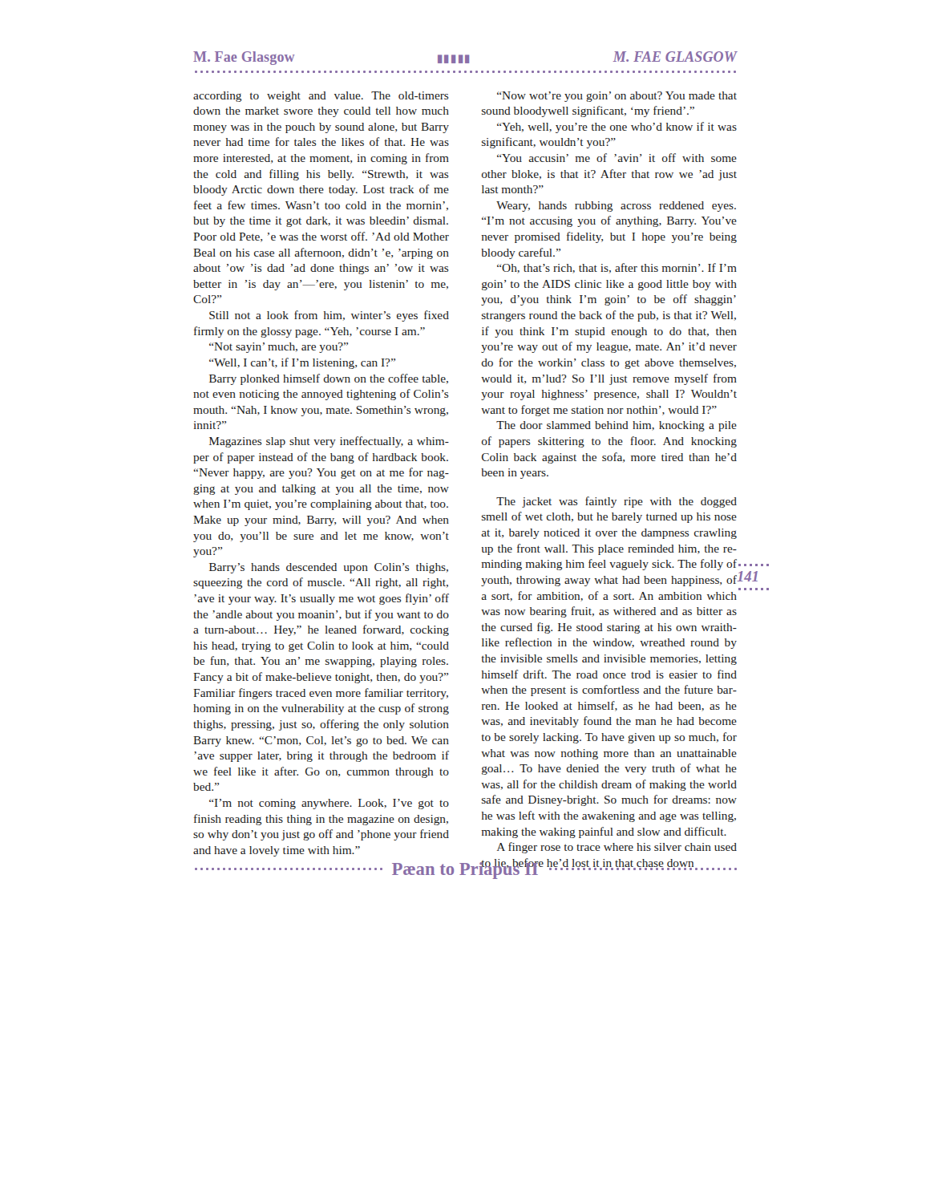M. Fae Glasgow
▮▮▮▮▮
M. Fae Glasgow
141
according to weight and value. The old-timers down the market swore they could tell how much money was in the pouch by sound alone, but Barry never had time for tales the likes of that. He was more interested, at the moment, in coming in from the cold and filling his belly. “Strewth, it was bloody Arctic down there today. Lost track of me feet a few times. Wasn’t too cold in the mornin’, but by the time it got dark, it was bleedin’ dismal. Poor old Pete, ’e was the worst off. ’Ad old Mother Beal on his case all afternoon, didn’t ’e, ’arping on about ’ow ’is dad ’ad done things an’ ’ow it was better in ’is day an’—’ere, you listenin’ to me, Col?”
Still not a look from him, winter’s eyes fixed firmly on the glossy page. “Yeh, ’course I am.”
“Not sayin’ much, are you?”
“Well, I can’t, if I’m listening, can I?”
Barry plonked himself down on the coffee table, not even noticing the annoyed tightening of Colin’s mouth. “Nah, I know you, mate. Somethin’s wrong, innit?”
Magazines slap shut very ineffectually, a whimper of paper instead of the bang of hardback book. “Never happy, are you? You get on at me for nagging at you and talking at you all the time, now when I’m quiet, you’re complaining about that, too. Make up your mind, Barry, will you? And when you do, you’ll be sure and let me know, won’t you?”
Barry’s hands descended upon Colin’s thighs, squeezing the cord of muscle. “All right, all right, ’ave it your way. It’s usually me wot goes flyin’ off the ’andle about you moanin’, but if you want to do a turn-about… Hey,” he leaned forward, cocking his head, trying to get Colin to look at him, “could be fun, that. You an’ me swapping, playing roles. Fancy a bit of make-believe tonight, then, do you?” Familiar fingers traced even more familiar territory, homing in on the vulnerability at the cusp of strong thighs, pressing, just so, offering the only solution Barry knew. “C’mon, Col, let’s go to bed. We can ’ave supper later, bring it through the bedroom if we feel like it after. Go on, cummon through to bed.”
“I’m not coming anywhere. Look, I’ve got to finish reading this thing in the magazine on design, so why don’t you just go off and ’phone your friend and have a lovely time with him.”
“Now wot’re you goin’ on about? You made that sound bloodywell significant, ‘my friend’.”
“Yeh, well, you’re the one who’d know if it was significant, wouldn’t you?”
“You accusin’ me of ’avin’ it off with some other bloke, is that it? After that row we ’ad just last month?”
Weary, hands rubbing across reddened eyes. “I’m not accusing you of anything, Barry. You’ve never promised fidelity, but I hope you’re being bloody careful.”
“Oh, that’s rich, that is, after this mornin’. If I’m goin’ to the AIDS clinic like a good little boy with you, d’you think I’m goin’ to be off shaggin’ strangers round the back of the pub, is that it? Well, if you think I’m stupid enough to do that, then you’re way out of my league, mate. An’ it’d never do for the workin’ class to get above themselves, would it, m’lud? So I’ll just remove myself from your royal highness’ presence, shall I? Wouldn’t want to forget me station nor nothin’, would I?”
The door slammed behind him, knocking a pile of papers skittering to the floor. And knocking Colin back against the sofa, more tired than he’d been in years.
The jacket was faintly ripe with the dogged smell of wet cloth, but he barely turned up his nose at it, barely noticed it over the dampness crawling up the front wall. This place reminded him, the reminding making him feel vaguely sick. The folly of youth, throwing away what had been happiness, of a sort, for ambition, of a sort. An ambition which was now bearing fruit, as withered and as bitter as the cursed fig. He stood staring at his own wraith-like reflection in the window, wreathed round by the invisible smells and invisible memories, letting himself drift. The road once trod is easier to find when the present is comfortless and the future barren. He looked at himself, as he had been, as he was, and inevitably found the man he had become to be sorely lacking. To have given up so much, for what was now nothing more than an unattainable goal… To have denied the very truth of what he was, all for the childish dream of making the world safe and Disney-bright. So much for dreams: now he was left with the awakening and age was telling, making the waking painful and slow and difficult.
A finger rose to trace where his silver chain used to lie, before he’d lost it in that chase down
Pæan to Priapus II